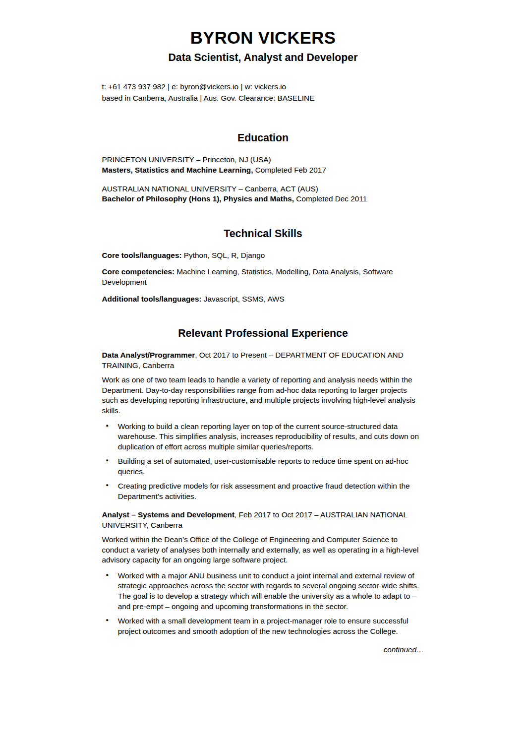BYRON VICKERS
Data Scientist, Analyst and Developer
t: +61 473 937 982 | e: byron@vickers.io | w: vickers.io
based in Canberra, Australia | Aus. Gov. Clearance: BASELINE
Education
PRINCETON UNIVERSITY – Princeton, NJ (USA)
Masters, Statistics and Machine Learning, Completed Feb 2017
AUSTRALIAN NATIONAL UNIVERSITY – Canberra, ACT (AUS)
Bachelor of Philosophy (Hons 1), Physics and Maths, Completed Dec 2011
Technical Skills
Core tools/languages: Python, SQL, R, Django
Core competencies: Machine Learning, Statistics, Modelling, Data Analysis, Software Development
Additional tools/languages: Javascript, SSMS, AWS
Relevant Professional Experience
Data Analyst/Programmer, Oct 2017 to Present – DEPARTMENT OF EDUCATION AND TRAINING, Canberra
Work as one of two team leads to handle a variety of reporting and analysis needs within the Department. Day-to-day responsibilities range from ad-hoc data reporting to larger projects such as developing reporting infrastructure, and multiple projects involving high-level analysis skills.
Working to build a clean reporting layer on top of the current source-structured data warehouse. This simplifies analysis, increases reproducibility of results, and cuts down on duplication of effort across multiple similar queries/reports.
Building a set of automated, user-customisable reports to reduce time spent on ad-hoc queries.
Creating predictive models for risk assessment and proactive fraud detection within the Department’s activities.
Analyst – Systems and Development, Feb 2017 to Oct 2017 – AUSTRALIAN NATIONAL UNIVERSITY, Canberra
Worked within the Dean’s Office of the College of Engineering and Computer Science to conduct a variety of analyses both internally and externally, as well as operating in a high-level advisory capacity for an ongoing large software project.
Worked with a major ANU business unit to conduct a joint internal and external review of strategic approaches across the sector with regards to several ongoing sector-wide shifts. The goal is to develop a strategy which will enable the university as a whole to adapt to – and pre-empt – ongoing and upcoming transformations in the sector.
Worked with a small development team in a project-manager role to ensure successful project outcomes and smooth adoption of the new technologies across the College.
continued…